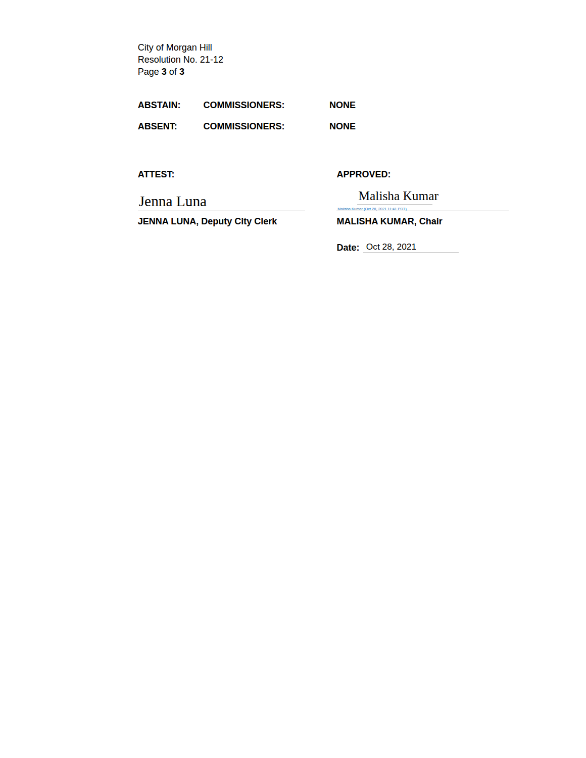City of Morgan Hill
Resolution No. 21-12
Page 3 of 3
| ABSTAIN: | COMMISSIONERS: | NONE |
| ABSENT: | COMMISSIONERS: | NONE |
ATTEST:
Jenna Luna
JENNA LUNA, Deputy City Clerk
APPROVED:
Malisha Kumar Malisha Kumar (Oct 28, 2021 11:41 PDT)
MALISHA KUMAR, Chair
Date: Oct 28, 2021